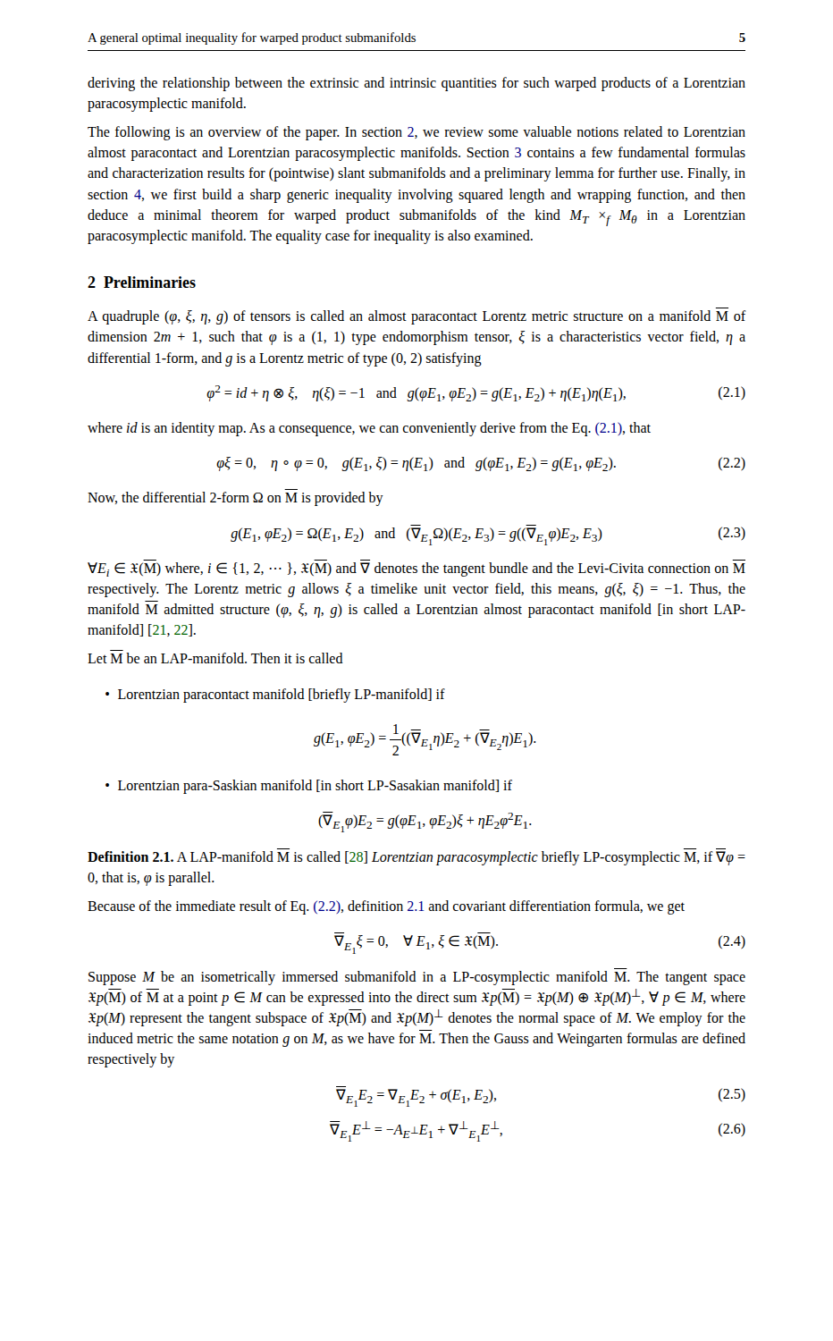A general optimal inequality for warped product submanifolds 5
deriving the relationship between the extrinsic and intrinsic quantities for such warped products of a Lorentzian paracosymplectic manifold.
The following is an overview of the paper. In section 2, we review some valuable notions related to Lorentzian almost paracontact and Lorentzian paracosymplectic manifolds. Section 3 contains a few fundamental formulas and characterization results for (pointwise) slant submanifolds and a preliminary lemma for further use. Finally, in section 4, we first build a sharp generic inequality involving squared length and wrapping function, and then deduce a minimal theorem for warped product submanifolds of the kind MT ×f Mθ in a Lorentzian paracosymplectic manifold. The equality case for inequality is also examined.
2 Preliminaries
A quadruple (φ, ξ, η, g) of tensors is called an almost paracontact Lorentz metric structure on a manifold M of dimension 2m + 1, such that φ is a (1, 1) type endomorphism tensor, ξ is a characteristics vector field, η a differential 1-form, and g is a Lorentz metric of type (0, 2) satisfying
φ2 = id + η ⊗ ξ, η(ξ) = −1 and g(φE1, φE2) = g(E1, E2) + η(E1)η(E1), (2.1)
where id is an identity map. As a consequence, we can conveniently derive from the Eq. (2.1), that
φξ = 0, η ∘ φ = 0, g(E1, ξ) = η(E1) and g(φE1, E2) = g(E1, φE2). (2.2)
Now, the differential 2-form Ω on M is provided by
g(E1, φE2) = Ω(E1, E2) and (∇E1Ω)(E2, E3) = g((∇E1φ)E2, E3) (2.3)
∀Ei ∈ 𝔛(M) where, i ∈ {1, 2, ⋯ }, 𝔛(M) and ∇ denotes the tangent bundle and the Levi-Civita connection on M respectively. The Lorentz metric g allows ξ a timelike unit vector field, this means, g(ξ, ξ) = −1. Thus, the manifold M admitted structure (φ, ξ, η, g) is called a Lorentzian almost paracontact manifold [in short LAP-manifold] [21, 22].
Let M be an LAP-manifold. Then it is called
Lorentzian paracontact manifold [briefly LP-manifold] if
g(E1, φE2) = 12((∇E1η)E2 + (∇E2η)E1).
Lorentzian para-Saskian manifold [in short LP-Sasakian manifold] if
(∇E1φ)E2 = g(φE1, φE2)ξ + ηE2φ2E1.
Definition 2.1. A LAP-manifold M is called [28] Lorentzian paracosymplectic briefly LP-cosymplectic M, if ∇φ = 0, that is, φ is parallel.
Because of the immediate result of Eq. (2.2), definition 2.1 and covariant differentiation formula, we get
∇E1ξ = 0, ∀ E1, ξ ∈ 𝔛(M). (2.4)
Suppose M be an isometrically immersed submanifold in a LP-cosymplectic manifold M. The tangent space 𝔛p(M) of M at a point p ∈ M can be expressed into the direct sum 𝔛p(M) = 𝔛p(M) ⊕ 𝔛p(M)⊥, ∀ p ∈ M, where 𝔛p(M) represent the tangent subspace of 𝔛p(M) and 𝔛p(M)⊥ denotes the normal space of M. We employ for the induced metric the same notation g on M, as we have for M. Then the Gauss and Weingarten formulas are defined respectively by
∇E1E2 = ∇E1E2 + σ(E1, E2), (2.5)
∇E1E⊥ = −AE⊥E1 + ∇⊥E1E⊥, (2.6)